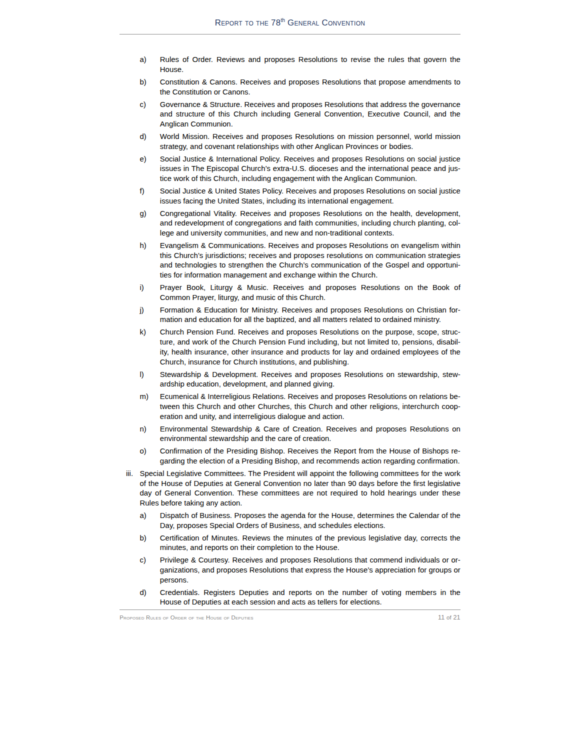Report to the 78th General Convention
a) Rules of Order. Reviews and proposes Resolutions to revise the rules that govern the House.
b) Constitution & Canons. Receives and proposes Resolutions that propose amendments to the Constitution or Canons.
c) Governance & Structure. Receives and proposes Resolutions that address the governance and structure of this Church including General Convention, Executive Council, and the Anglican Communion.
d) World Mission. Receives and proposes Resolutions on mission personnel, world mission strategy, and covenant relationships with other Anglican Provinces or bodies.
e) Social Justice & International Policy. Receives and proposes Resolutions on social justice issues in The Episcopal Church’s extra-U.S. dioceses and the international peace and justice work of this Church, including engagement with the Anglican Communion.
f) Social Justice & United States Policy. Receives and proposes Resolutions on social justice issues facing the United States, including its international engagement.
g) Congregational Vitality. Receives and proposes Resolutions on the health, development, and redevelopment of congregations and faith communities, including church planting, college and university communities, and new and non-traditional contexts.
h) Evangelism & Communications. Receives and proposes Resolutions on evangelism within this Church’s jurisdictions; receives and proposes resolutions on communication strategies and technologies to strengthen the Church’s communication of the Gospel and opportunities for information management and exchange within the Church.
i) Prayer Book, Liturgy & Music. Receives and proposes Resolutions on the Book of Common Prayer, liturgy, and music of this Church.
j) Formation & Education for Ministry. Receives and proposes Resolutions on Christian formation and education for all the baptized, and all matters related to ordained ministry.
k) Church Pension Fund. Receives and proposes Resolutions on the purpose, scope, structure, and work of the Church Pension Fund including, but not limited to, pensions, disability, health insurance, other insurance and products for lay and ordained employees of the Church, insurance for Church institutions, and publishing.
l) Stewardship & Development. Receives and proposes Resolutions on stewardship, stewardship education, development, and planned giving.
m) Ecumenical & Interreligious Relations. Receives and proposes Resolutions on relations between this Church and other Churches, this Church and other religions, interchurch cooperation and unity, and interreligious dialogue and action.
n) Environmental Stewardship & Care of Creation. Receives and proposes Resolutions on environmental stewardship and the care of creation.
o) Confirmation of the Presiding Bishop. Receives the Report from the House of Bishops regarding the election of a Presiding Bishop, and recommends action regarding confirmation.
iii. Special Legislative Committees. The President will appoint the following committees for the work of the House of Deputies at General Convention no later than 90 days before the first legislative day of General Convention. These committees are not required to hold hearings under these Rules before taking any action.
a) Dispatch of Business. Proposes the agenda for the House, determines the Calendar of the Day, proposes Special Orders of Business, and schedules elections.
b) Certification of Minutes. Reviews the minutes of the previous legislative day, corrects the minutes, and reports on their completion to the House.
c) Privilege & Courtesy. Receives and proposes Resolutions that commend individuals or organizations, and proposes Resolutions that express the House’s appreciation for groups or persons.
d) Credentials. Registers Deputies and reports on the number of voting members in the House of Deputies at each session and acts as tellers for elections.
Proposed Rules of Order of the House of Deputies
11 of 21